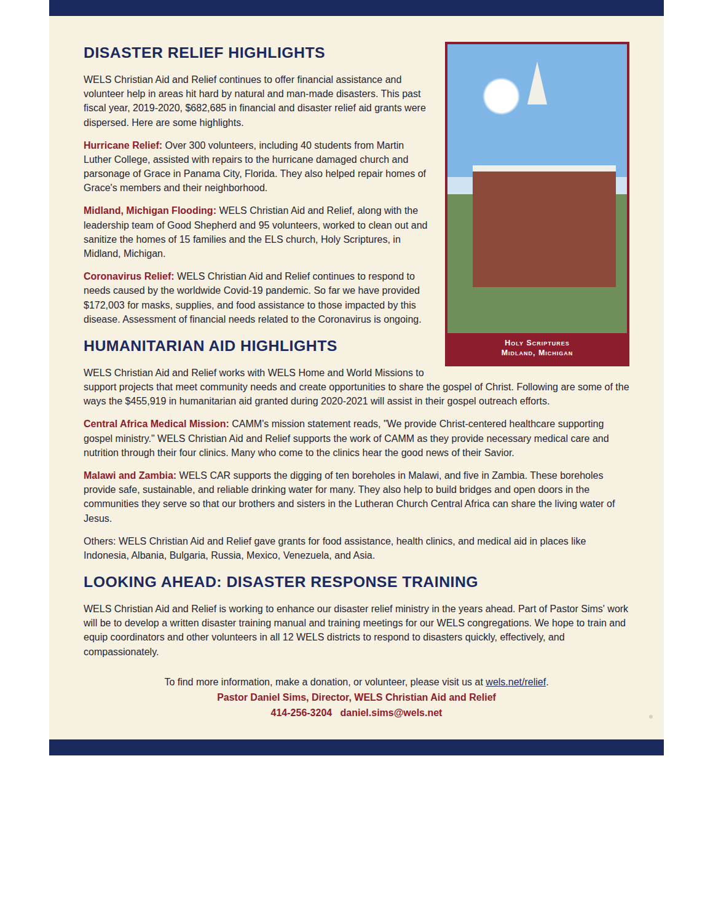Holy Scriptures
Midland, Michigan
Disaster Relief Highlights
WELS Christian Aid and Relief continues to offer financial assistance and volunteer help in areas hit hard by natural and man-made disasters. This past fiscal year, 2019-2020, $682,685 in financial and disaster relief aid grants were dispersed. Here are some highlights.
Hurricane Relief: Over 300 volunteers, including 40 students from Martin Luther College, assisted with repairs to the hurricane damaged church and parsonage of Grace in Panama City, Florida. They also helped repair homes of Grace's members and their neighborhood.
Midland, Michigan Flooding: WELS Christian Aid and Relief, along with the leadership team of Good Shepherd and 95 volunteers, worked to clean out and sanitize the homes of 15 families and the ELS church, Holy Scriptures, in Midland, Michigan.
Coronavirus Relief: WELS Christian Aid and Relief continues to respond to needs caused by the worldwide Covid-19 pandemic. So far we have provided $172,003 for masks, supplies, and food assistance to those impacted by this disease. Assessment of financial needs related to the Coronavirus is ongoing.
Humanitarian Aid Highlights
WELS Christian Aid and Relief works with WELS Home and World Missions to support projects that meet community needs and create opportunities to share the gospel of Christ. Following are some of the ways the $455,919 in humanitarian aid granted during 2020-2021 will assist in their gospel outreach efforts.
Central Africa Medical Mission: CAMM's mission statement reads, "We provide Christ-centered healthcare supporting gospel ministry." WELS Christian Aid and Relief supports the work of CAMM as they provide necessary medical care and nutrition through their four clinics. Many who come to the clinics hear the good news of their Savior.
Malawi and Zambia: WELS CAR supports the digging of ten boreholes in Malawi, and five in Zambia. These boreholes provide safe, sustainable, and reliable drinking water for many. They also help to build bridges and open doors in the communities they serve so that our brothers and sisters in the Lutheran Church Central Africa can share the living water of Jesus.
Others: WELS Christian Aid and Relief gave grants for food assistance, health clinics, and medical aid in places like Indonesia, Albania, Bulgaria, Russia, Mexico, Venezuela, and Asia.
Looking Ahead: Disaster Response Training
WELS Christian Aid and Relief is working to enhance our disaster relief ministry in the years ahead. Part of Pastor Sims' work will be to develop a written disaster training manual and training meetings for our WELS congregations. We hope to train and equip coordinators and other volunteers in all 12 WELS districts to respond to disasters quickly, effectively, and compassionately.
To find more information, make a donation, or volunteer, please visit us at wels.net/relief.
Pastor Daniel Sims, Director, WELS Christian Aid and Relief
414-256-3204 daniel.sims@wels.net